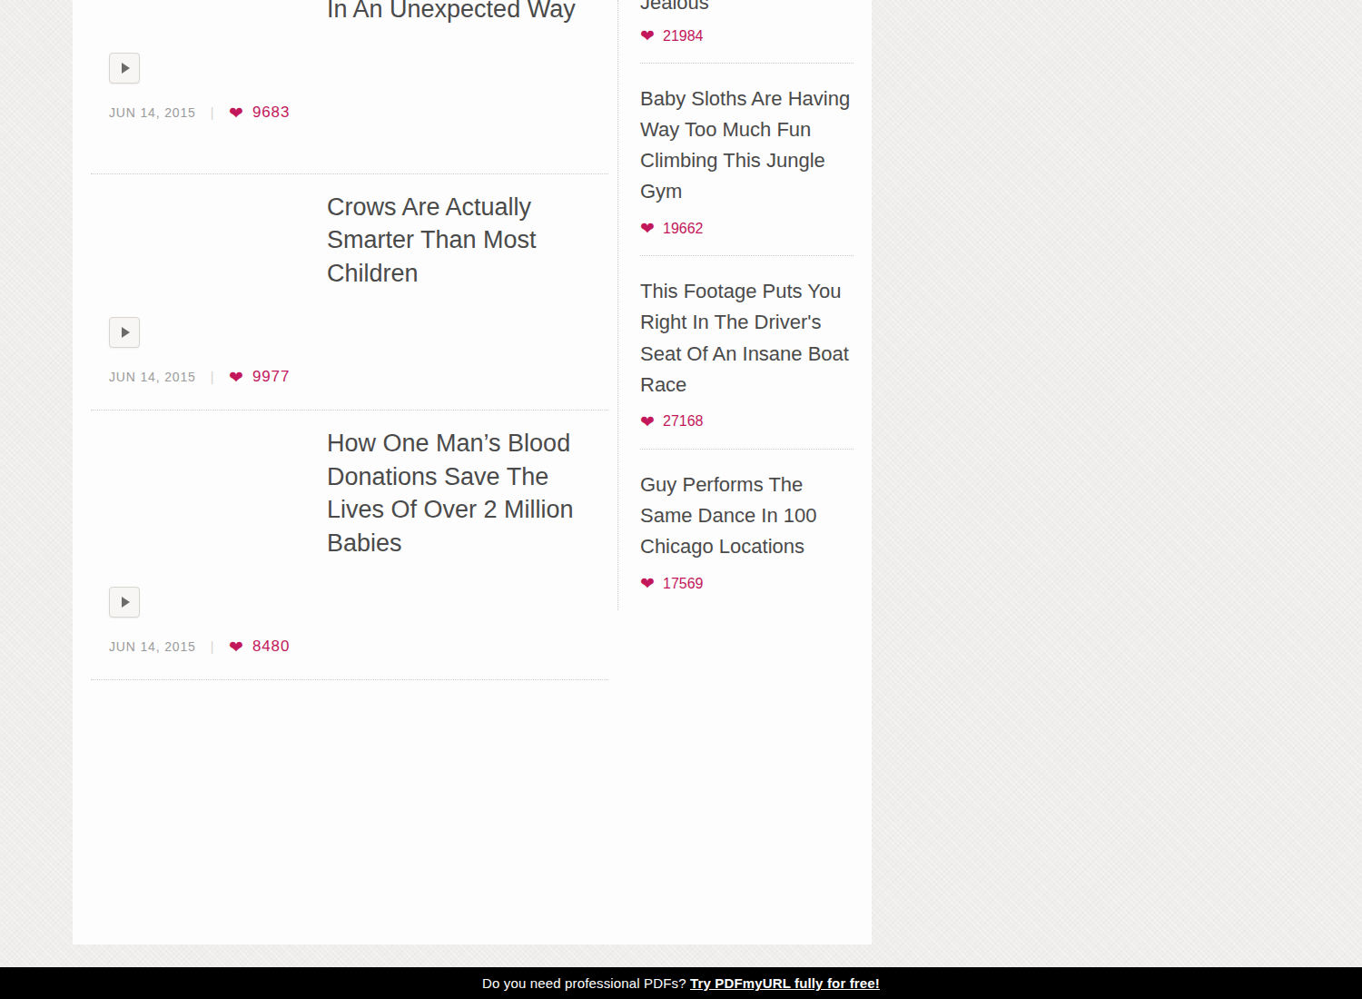In An Unexpected Way
Jun 14, 2015 | ❤9683
Crows Are Actually Smarter Than Most Children
Jun 14, 2015 | ❤9977
How One Man’s Blood Donations Save The Lives Of Over 2 Million Babies
Jun 14, 2015 | ❤8480
Jealous
❤21984
Baby Sloths Are Having Way Too Much Fun Climbing This Jungle Gym
❤19662
This Footage Puts You Right In The Driver's Seat Of An Insane Boat Race
❤27168
Guy Performs The Same Dance In 100 Chicago Locations
❤17569
Do you need professional PDFs? Try PDFmyURL fully for free!